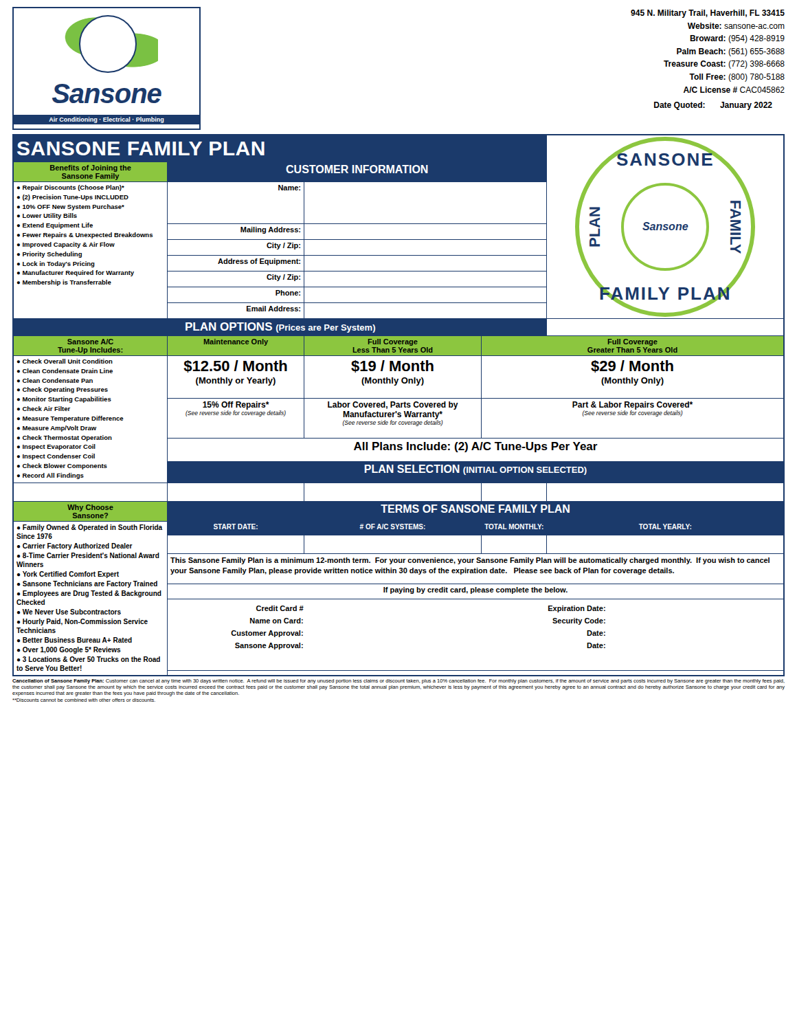Sansone
Air Conditioning · Electrical · Plumbing
945 N. Military Trail, Haverhill, FL 33415
Website: sansone-ac.com
Broward: (954) 428-8919
Palm Beach: (561) 655-3688
Treasure Coast: (772) 398-6668
Toll Free: (800) 780-5188
A/C License # CAC045862
Date Quoted: January 2022
| SANSONE FAMILY PLAN | SANSONE PLAN FAMILY FAMILY PLAN Sansone |
| Benefits of Joining the Sansone Family | CUSTOMER INFORMATION |
| ● Repair Discounts (Choose Plan)* ● (2) Precision Tune-Ups INCLUDED ● 10% OFF New System Purchase* ● Lower Utility Bills ● Extend Equipment Life ● Fewer Repairs & Unexpected Breakdowns ● Improved Capacity & Air Flow ● Priority Scheduling ● Lock in Today's Pricing ● Manufacturer Required for Warranty ● Membership is Transferrable | Name: | |
| Mailing Address: | |
| City / Zip: | |
| Address of Equipment: | |
| City / Zip: | |
| Phone: | |
| Email Address: | |
| PLAN OPTIONS (Prices are Per System) |
| Sansone A/C Tune-Up Includes: | Maintenance Only | Full Coverage Less Than 5 Years Old | Full Coverage Greater Than 5 Years Old |
| ● Check Overall Unit Condition ● Clean Condensate Drain Line ● Clean Condensate Pan ● Check Operating Pressures ● Monitor Starting Capabilities ● Check Air Filter ● Measure Temperature Difference ● Measure Amp/Volt Draw ● Check Thermostat Operation ● Inspect Evaporator Coil ● Inspect Condenser Coil ● Check Blower Components ● Record All Findings | $12.50 / Month (Monthly or Yearly) | $19 / Month (Monthly Only) | $29 / Month (Monthly Only) |
| 15% Off Repairs* (See reverse side for coverage details) | Labor Covered, Parts Covered by Manufacturer's Warranty* (See reverse side for coverage details) | Part & Labor Repairs Covered* (See reverse side for coverage details) |
| All Plans Include: (2) A/C Tune-Ups Per Year |
| PLAN SELECTION (INITIAL OPTION SELECTED) |
| Why Choose Sansone? | TERMS OF SANSONE FAMILY PLAN |
| ● Family Owned & Operated in South Florida Since 1976 ● Carrier Factory Authorized Dealer ● 8-Time Carrier President's National Award Winners ● York Certified Comfort Expert ● Sansone Technicians are Factory Trained ● Employees are Drug Tested & Background Checked ● We Never Use Subcontractors ● Hourly Paid, Non-Commission Service Technicians ● Better Business Bureau A+ Rated ● Over 1,000 Google 5* Reviews ● 3 Locations & Over 50 Trucks on the Road to Serve You Better! | START DATE: | # OF A/C SYSTEMS: | TOTAL MONTHLY: | TOTAL YEARLY: |
| This Sansone Family Plan is a minimum 12-month term. For your convenience, your Sansone Family Plan will be automatically charged monthly. If you wish to cancel your Sansone Family Plan, please provide written notice within 30 days of the expiration date. Please see back of Plan for coverage details. |
| If paying by credit card, please complete the below. |
| / Credit Card # / / Expiration Date: / / / Name on Card: / / Security Code: / / / Customer Approval: / / Date: / / / Sansone Approval: / / Date: / / |
Cancellation of Sansone Family Plan: Customer can cancel at any time with 30 days written notice. A refund will be issued for any unused portion less claims or discount taken, plus a 10% cancellation fee. For monthly plan customers, if the amount of service and parts costs incurred by Sansone are greater than the monthly fees paid, the customer shall pay Sansone the amount by which the service costs incurred exceed the contract fees paid or the customer shall pay Sansone the total annual plan premium, whichever is less by payment of this agreement you hereby agree to an annual contract and do hereby authorize Sansone to charge your credit card for any expenses incurred that are greater than the fees you have paid through the date of the cancellation.
**Discounts cannot be combined with other offers or discounts.